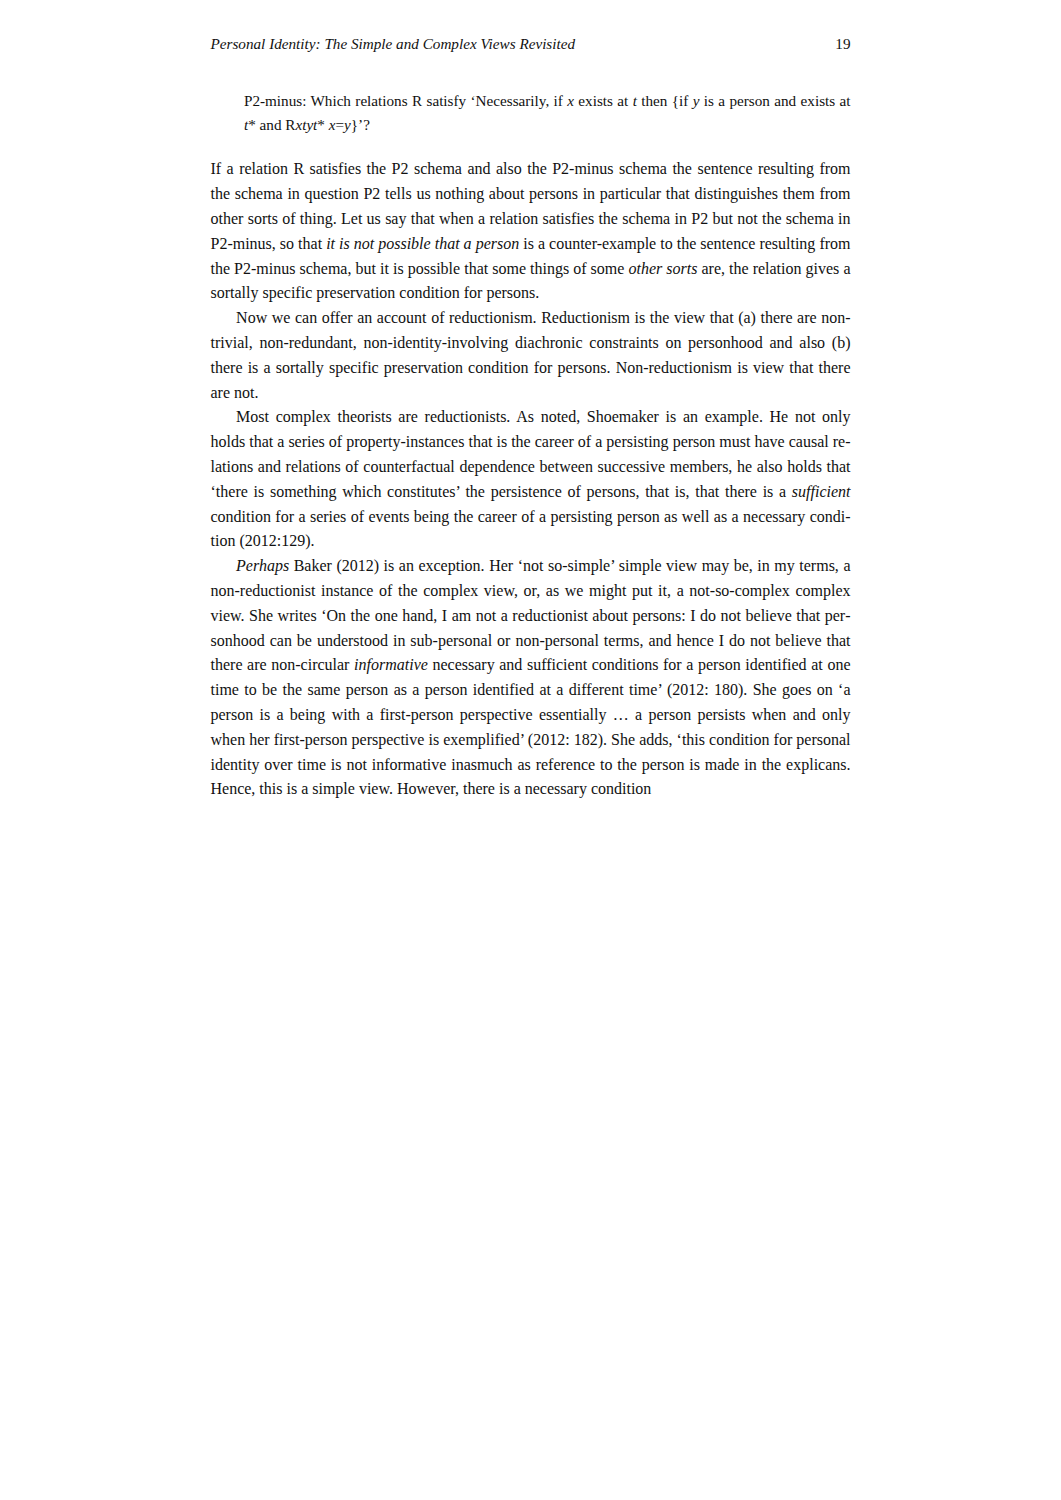Personal Identity: The Simple and Complex Views Revisited 19
P2-minus: Which relations R satisfy ‘Necessarily, if x exists at t then {if y is a person and exists at t* and Rxtyt* x=y}’?
If a relation R satisfies the P2 schema and also the P2-minus schema the sentence resulting from the schema in question P2 tells us nothing about persons in particular that distinguishes them from other sorts of thing. Let us say that when a relation satisfies the schema in P2 but not the schema in P2-minus, so that it is not possible that a person is a counter-example to the sentence resulting from the P2-minus schema, but it is possible that some things of some other sorts are, the relation gives a sortally specific preservation condition for persons.
Now we can offer an account of reductionism. Reductionism is the view that (a) there are non-trivial, non-redundant, non-identity-involving diachronic constraints on personhood and also (b) there is a sortally specific preservation condition for persons. Non-reductionism is view that there are not.
Most complex theorists are reductionists. As noted, Shoemaker is an example. He not only holds that a series of property-instances that is the career of a persisting person must have causal relations and relations of counterfactual dependence between successive members, he also holds that ‘there is something which constitutes’ the persistence of persons, that is, that there is a sufficient condition for a series of events being the career of a persisting person as well as a necessary condition (2012:129).
Perhaps Baker (2012) is an exception. Her ‘not so-simple’ simple view may be, in my terms, a non-reductionist instance of the complex view, or, as we might put it, a not-so-complex complex view. She writes ‘On the one hand, I am not a reductionist about persons: I do not believe that personhood can be understood in sub-personal or non-personal terms, and hence I do not believe that there are non-circular informative necessary and sufficient conditions for a person identified at one time to be the same person as a person identified at a different time’ (2012: 180). She goes on ‘a person is a being with a first-person perspective essentially … a person persists when and only when her first-person perspective is exemplified’ (2012: 182). She adds, ‘this condition for personal identity over time is not informative inasmuch as reference to the person is made in the explicans. Hence, this is a simple view. However, there is a necessary condition